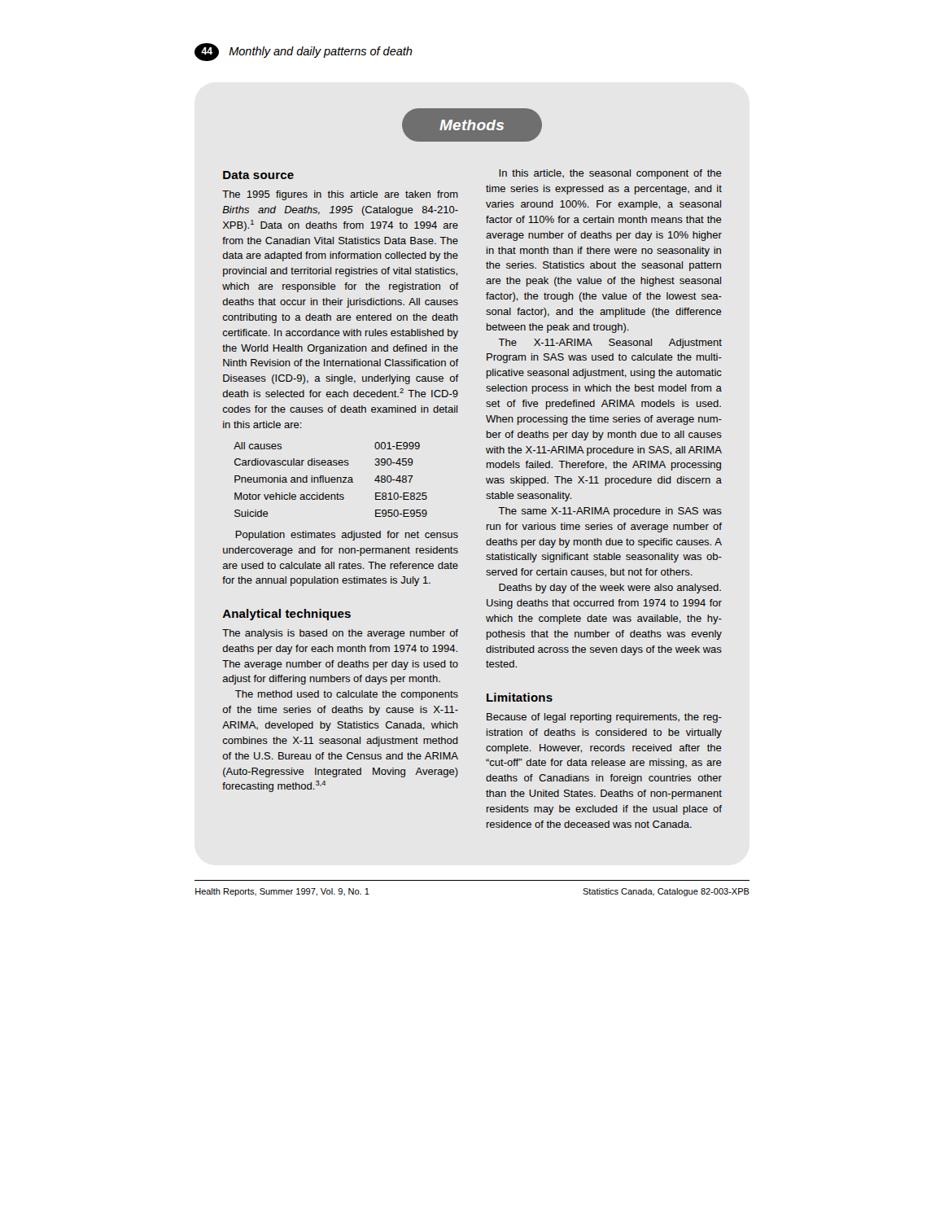44 Monthly and daily patterns of death
Methods
Data source
The 1995 figures in this article are taken from Births and Deaths, 1995 (Catalogue 84-210-XPB).1 Data on deaths from 1974 to 1994 are from the Canadian Vital Statistics Data Base. The data are adapted from information collected by the provincial and territorial registries of vital statistics, which are responsible for the registration of deaths that occur in their jurisdictions. All causes contributing to a death are entered on the death certificate. In accordance with rules established by the World Health Organization and defined in the Ninth Revision of the International Classification of Diseases (ICD-9), a single, underlying cause of death is selected for each decedent.2 The ICD-9 codes for the causes of death examined in detail in this article are:
| All causes | 001-E999 |
| Cardiovascular diseases | 390-459 |
| Pneumonia and influenza | 480-487 |
| Motor vehicle accidents | E810-E825 |
| Suicide | E950-E959 |
Population estimates adjusted for net census undercoverage and for non-permanent residents are used to calculate all rates. The reference date for the annual population estimates is July 1.
Analytical techniques
The analysis is based on the average number of deaths per day for each month from 1974 to 1994. The average number of deaths per day is used to adjust for differing numbers of days per month.
The method used to calculate the components of the time series of deaths by cause is X-11-ARIMA, developed by Statistics Canada, which combines the X-11 seasonal adjustment method of the U.S. Bureau of the Census and the ARIMA (Auto-Regressive Integrated Moving Average) forecasting method.3,4
In this article, the seasonal component of the time series is expressed as a percentage, and it varies around 100%. For example, a seasonal factor of 110% for a certain month means that the average number of deaths per day is 10% higher in that month than if there were no seasonality in the series. Statistics about the seasonal pattern are the peak (the value of the highest seasonal factor), the trough (the value of the lowest seasonal factor), and the amplitude (the difference between the peak and trough).
The X-11-ARIMA Seasonal Adjustment Program in SAS was used to calculate the multiplicative seasonal adjustment, using the automatic selection process in which the best model from a set of five predefined ARIMA models is used. When processing the time series of average number of deaths per day by month due to all causes with the X-11-ARIMA procedure in SAS, all ARIMA models failed. Therefore, the ARIMA processing was skipped. The X-11 procedure did discern a stable seasonality.
The same X-11-ARIMA procedure in SAS was run for various time series of average number of deaths per day by month due to specific causes. A statistically significant stable seasonality was observed for certain causes, but not for others.
Deaths by day of the week were also analysed. Using deaths that occurred from 1974 to 1994 for which the complete date was available, the hypothesis that the number of deaths was evenly distributed across the seven days of the week was tested.
Limitations
Because of legal reporting requirements, the registration of deaths is considered to be virtually complete. However, records received after the “cut-off” date for data release are missing, as are deaths of Canadians in foreign countries other than the United States. Deaths of non-permanent residents may be excluded if the usual place of residence of the deceased was not Canada.
Health Reports, Summer 1997, Vol. 9, No. 1 Statistics Canada, Catalogue 82-003-XPB